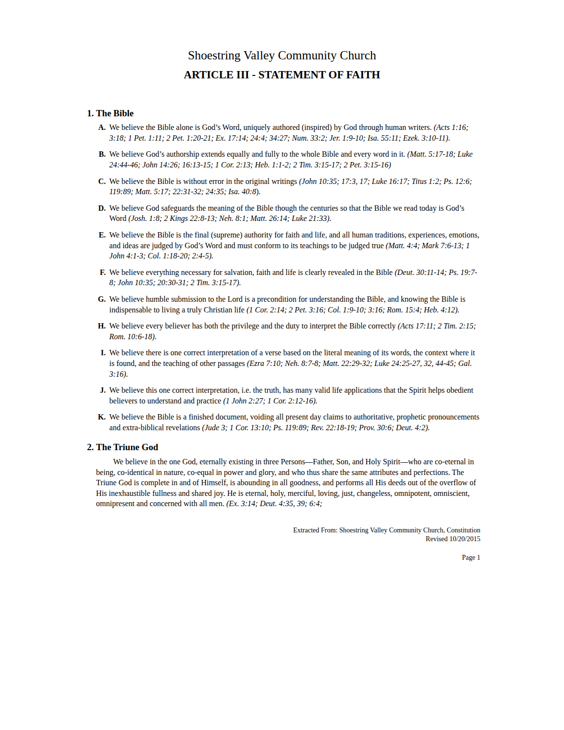Shoestring Valley Community Church
ARTICLE III - STATEMENT OF FAITH
The Bible
We believe the Bible alone is God’s Word, uniquely authored (inspired) by God through human writers. (Acts 1:16; 3:18; 1 Pet. 1:11; 2 Pet. 1:20-21; Ex. 17:14; 24:4; 34:27; Num. 33:2; Jer. 1:9-10; Isa. 55:11; Ezek. 3:10-11).
We believe God’s authorship extends equally and fully to the whole Bible and every word in it. (Matt. 5:17-18; Luke 24:44-46; John 14:26; 16:13-15; 1 Cor. 2:13; Heb. 1:1-2; 2 Tim. 3:15-17; 2 Pet. 3:15-16)
We believe the Bible is without error in the original writings (John 10:35; 17:3, 17; Luke 16:17; Titus 1:2; Ps. 12:6; 119:89; Matt. 5:17; 22:31-32; 24:35; Isa. 40:8).
We believe God safeguards the meaning of the Bible though the centuries so that the Bible we read today is God’s Word (Josh. 1:8; 2 Kings 22:8-13; Neh. 8:1; Matt. 26:14; Luke 21:33).
We believe the Bible is the final (supreme) authority for faith and life, and all human traditions, experiences, emotions, and ideas are judged by God’s Word and must conform to its teachings to be judged true (Matt. 4:4; Mark 7:6-13; 1 John 4:1-3; Col. 1:18-20; 2:4-5).
We believe everything necessary for salvation, faith and life is clearly revealed in the Bible (Deut. 30:11-14; Ps. 19:7-8; John 10:35; 20:30-31; 2 Tim. 3:15-17).
We believe humble submission to the Lord is a precondition for understanding the Bible, and knowing the Bible is indispensable to living a truly Christian life (1 Cor. 2:14; 2 Pet. 3:16; Col. 1:9-10; 3:16; Rom. 15:4; Heb. 4:12).
We believe every believer has both the privilege and the duty to interpret the Bible correctly (Acts 17:11; 2 Tim. 2:15; Rom. 10:6-18).
We believe there is one correct interpretation of a verse based on the literal meaning of its words, the context where it is found, and the teaching of other passages (Ezra 7:10; Neh. 8:7-8; Matt. 22:29-32; Luke 24:25-27, 32, 44-45; Gal. 3:16).
We believe this one correct interpretation, i.e. the truth, has many valid life applications that the Spirit helps obedient believers to understand and practice (1 John 2:27; 1 Cor. 2:12-16).
We believe the Bible is a finished document, voiding all present day claims to authoritative, prophetic pronouncements and extra-biblical revelations (Jude 3; 1 Cor. 13:10; Ps. 119:89; Rev. 22:18-19; Prov. 30:6; Deut. 4:2).
The Triune God
We believe in the one God, eternally existing in three Persons—Father, Son, and Holy Spirit—who are co-eternal in being, co-identical in nature, co-equal in power and glory, and who thus share the same attributes and perfections. The Triune God is complete in and of Himself, is abounding in all goodness, and performs all His deeds out of the overflow of His inexhaustible fullness and shared joy. He is eternal, holy, merciful, loving, just, changeless, omnipotent, omniscient, omnipresent and concerned with all men. (Ex. 3:14; Deut. 4:35, 39; 6:4;
Extracted From: Shoestring Valley Community Church, Constitution
Revised 10/20/2015
Page 1